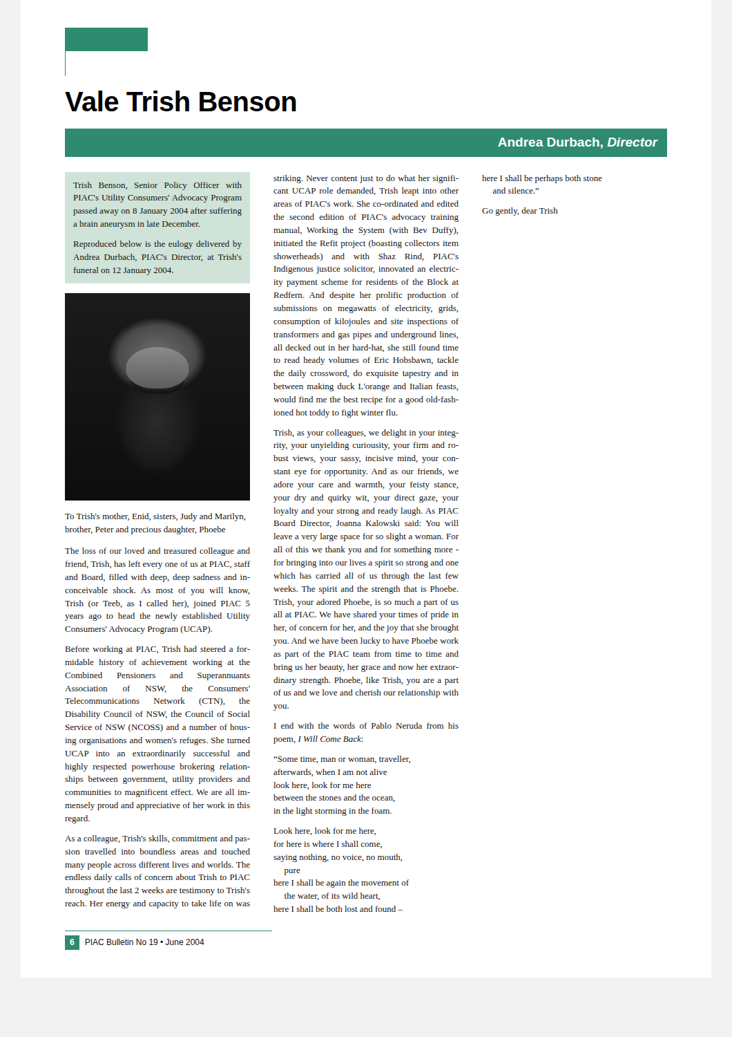Vale Trish Benson
Andrea Durbach, Director
Trish Benson, Senior Policy Officer with PIAC's Utility Consumers' Advocacy Program passed away on 8 January 2004 after suffering a brain aneurysm in late December.
Reproduced below is the eulogy delivered by Andrea Durbach, PIAC's Director, at Trish's funeral on 12 January 2004.
To Trish's mother, Enid, sisters, Judy and Marilyn, brother, Peter and precious daughter, Phoebe
The loss of our loved and treasured colleague and friend, Trish, has left every one of us at PIAC, staff and Board, filled with deep, deep sadness and inconceivable shock. As most of you will know, Trish (or Teeb, as I called her), joined PIAC 5 years ago to head the newly established Utility Consumers' Advocacy Program (UCAP).
Before working at PIAC, Trish had steered a formidable history of achievement working at the Combined Pensioners and Superannuants Association of NSW, the Consumers' Telecommunications Network (CTN), the Disability Council of NSW, the Council of Social Service of NSW (NCOSS) and a number of housing organisations and women's refuges. She turned UCAP into an extraordinarily successful and highly respected powerhouse brokering relationships between government, utility providers and communities to magnificent effect. We are all immensely proud and appreciative of her work in this regard.
As a colleague, Trish's skills, commitment and passion travelled into boundless areas and touched many people across different lives and worlds. The endless daily calls of concern about Trish to PIAC throughout the last 2 weeks are testimony to Trish's reach. Her energy and capacity to take life on was striking. Never content just to do what her significant UCAP role demanded, Trish leapt into other areas of PIAC's work. She co-ordinated and edited the second edition of PIAC's advocacy training manual, Working the System (with Bev Duffy), initiated the Refit project (boasting collectors item showerheads) and with Shaz Rind, PIAC's Indigenous justice solicitor, innovated an electricity payment scheme for residents of the Block at Redfern. And despite her prolific production of submissions on megawatts of electricity, grids, consumption of kilojoules and site inspections of transformers and gas pipes and underground lines, all decked out in her hard-hat, she still found time to read heady volumes of Eric Hobsbawn, tackle the daily crossword, do exquisite tapestry and in between making duck L'orange and Italian feasts, would find me the best recipe for a good old-fashioned hot toddy to fight winter flu.
Trish, as your colleagues, we delight in your integrity, your unyielding curiousity, your firm and robust views, your sassy, incisive mind, your constant eye for opportunity. And as our friends, we adore your care and warmth, your feisty stance, your dry and quirky wit, your direct gaze, your loyalty and your strong and ready laugh. As PIAC Board Director, Joanna Kalowski said: You will leave a very large space for so slight a woman. For all of this we thank you and for something more - for bringing into our lives a spirit so strong and one which has carried all of us through the last few weeks. The spirit and the strength that is Phoebe. Trish, your adored Phoebe, is so much a part of us all at PIAC. We have shared your times of pride in her, of concern for her, and the joy that she brought you. And we have been lucky to have Phoebe work as part of the PIAC team from time to time and bring us her beauty, her grace and now her extraordinary strength. Phoebe, like Trish, you are a part of us and we love and cherish our relationship with you.
I end with the words of Pablo Neruda from his poem, I Will Come Back:
“Some time, man or woman, traveller,
afterwards, when I am not alive
look here, look for me here
between the stones and the ocean,
in the light storming in the foam.
Look here, look for me here,
for here is where I shall come,
saying nothing, no voice, no mouth,
pure
here I shall be again the movement of
the water, of its wild heart,
here I shall be both lost and found –
here I shall be perhaps both stone
and silence.”
Go gently, dear Trish
6 PIAC Bulletin No 19 • June 2004